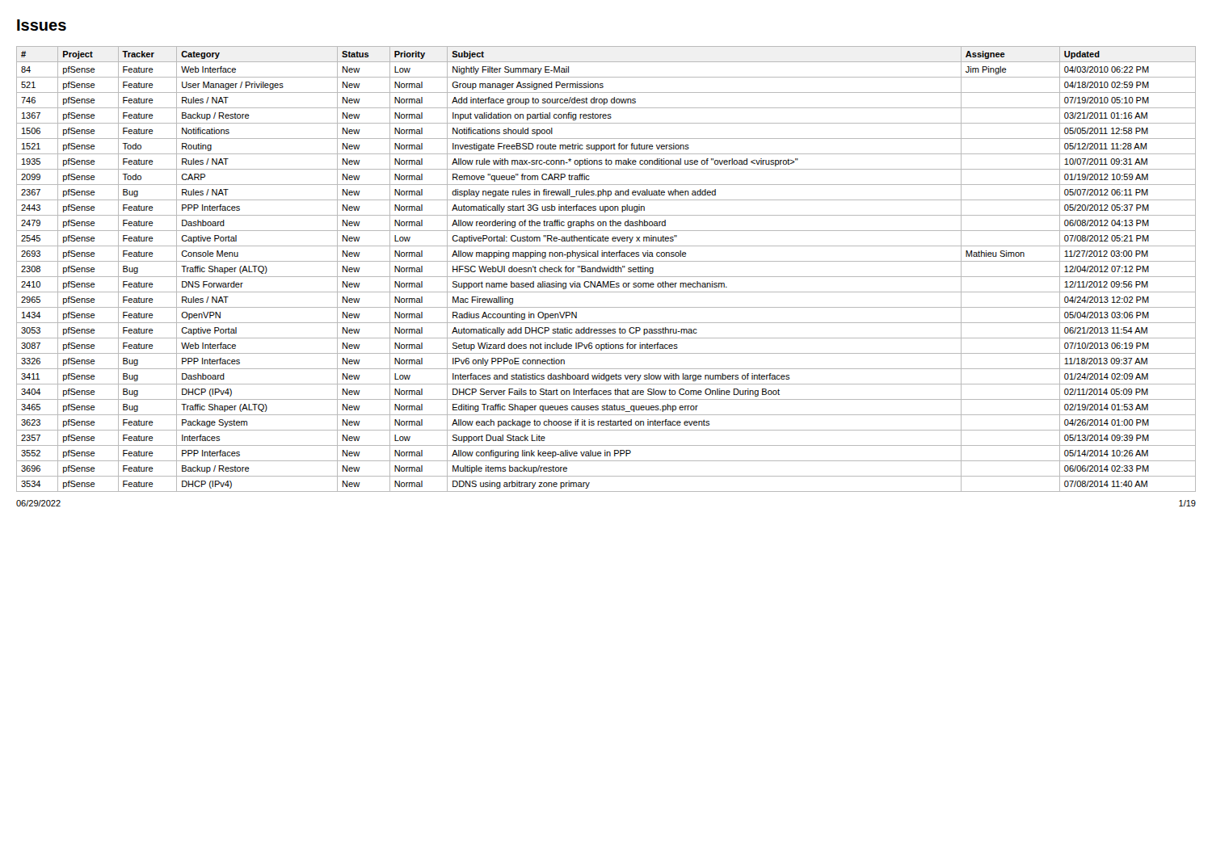Issues
| # | Project | Tracker | Category | Status | Priority | Subject | Assignee | Updated |
| --- | --- | --- | --- | --- | --- | --- | --- | --- |
| 84 | pfSense | Feature | Web Interface | New | Low | Nightly Filter Summary E-Mail | Jim Pingle | 04/03/2010 06:22 PM |
| 521 | pfSense | Feature | User Manager / Privileges | New | Normal | Group manager Assigned Permissions | | 04/18/2010 02:59 PM |
| 746 | pfSense | Feature | Rules / NAT | New | Normal | Add interface group to source/dest drop downs | | 07/19/2010 05:10 PM |
| 1367 | pfSense | Feature | Backup / Restore | New | Normal | Input validation on partial config restores | | 03/21/2011 01:16 AM |
| 1506 | pfSense | Feature | Notifications | New | Normal | Notifications should spool | | 05/05/2011 12:58 PM |
| 1521 | pfSense | Todo | Routing | New | Normal | Investigate FreeBSD route metric support for future versions | | 05/12/2011 11:28 AM |
| 1935 | pfSense | Feature | Rules / NAT | New | Normal | Allow rule with max-src-conn-* options to make conditional use of "overload <virusprot>" | | 10/07/2011 09:31 AM |
| 2099 | pfSense | Todo | CARP | New | Normal | Remove "queue" from CARP traffic | | 01/19/2012 10:59 AM |
| 2367 | pfSense | Bug | Rules / NAT | New | Normal | display negate rules in firewall_rules.php and evaluate when added | | 05/07/2012 06:11 PM |
| 2443 | pfSense | Feature | PPP Interfaces | New | Normal | Automatically start 3G usb interfaces upon plugin | | 05/20/2012 05:37 PM |
| 2479 | pfSense | Feature | Dashboard | New | Normal | Allow reordering of the traffic graphs on the dashboard | | 06/08/2012 04:13 PM |
| 2545 | pfSense | Feature | Captive Portal | New | Low | CaptivePortal: Custom "Re-authenticate every x minutes" | | 07/08/2012 05:21 PM |
| 2693 | pfSense | Feature | Console Menu | New | Normal | Allow mapping mapping non-physical interfaces via console | Mathieu Simon | 11/27/2012 03:00 PM |
| 2308 | pfSense | Bug | Traffic Shaper (ALTQ) | New | Normal | HFSC WebUI doesn't check for "Bandwidth" setting | | 12/04/2012 07:12 PM |
| 2410 | pfSense | Feature | DNS Forwarder | New | Normal | Support name based aliasing via CNAMEs or some other mechanism. | | 12/11/2012 09:56 PM |
| 2965 | pfSense | Feature | Rules / NAT | New | Normal | Mac Firewalling | | 04/24/2013 12:02 PM |
| 1434 | pfSense | Feature | OpenVPN | New | Normal | Radius Accounting in OpenVPN | | 05/04/2013 03:06 PM |
| 3053 | pfSense | Feature | Captive Portal | New | Normal | Automatically add DHCP static addresses to CP passthru-mac | | 06/21/2013 11:54 AM |
| 3087 | pfSense | Feature | Web Interface | New | Normal | Setup Wizard does not include IPv6 options for interfaces | | 07/10/2013 06:19 PM |
| 3326 | pfSense | Bug | PPP Interfaces | New | Normal | IPv6 only PPPoE connection | | 11/18/2013 09:37 AM |
| 3411 | pfSense | Bug | Dashboard | New | Low | Interfaces and statistics dashboard widgets very slow with large numbers of interfaces | | 01/24/2014 02:09 AM |
| 3404 | pfSense | Bug | DHCP (IPv4) | New | Normal | DHCP Server Fails to Start on Interfaces that are Slow to Come Online During Boot | | 02/11/2014 05:09 PM |
| 3465 | pfSense | Bug | Traffic Shaper (ALTQ) | New | Normal | Editing Traffic Shaper queues causes status_queues.php error | | 02/19/2014 01:53 AM |
| 3623 | pfSense | Feature | Package System | New | Normal | Allow each package to choose if it is restarted on interface events | | 04/26/2014 01:00 PM |
| 2357 | pfSense | Feature | Interfaces | New | Low | Support Dual Stack Lite | | 05/13/2014 09:39 PM |
| 3552 | pfSense | Feature | PPP Interfaces | New | Normal | Allow configuring link keep-alive value in PPP | | 05/14/2014 10:26 AM |
| 3696 | pfSense | Feature | Backup / Restore | New | Normal | Multiple items backup/restore | | 06/06/2014 02:33 PM |
| 3534 | pfSense | Feature | DHCP (IPv4) | New | Normal | DDNS using arbitrary zone primary | | 07/08/2014 11:40 AM |
06/29/2022 1/19